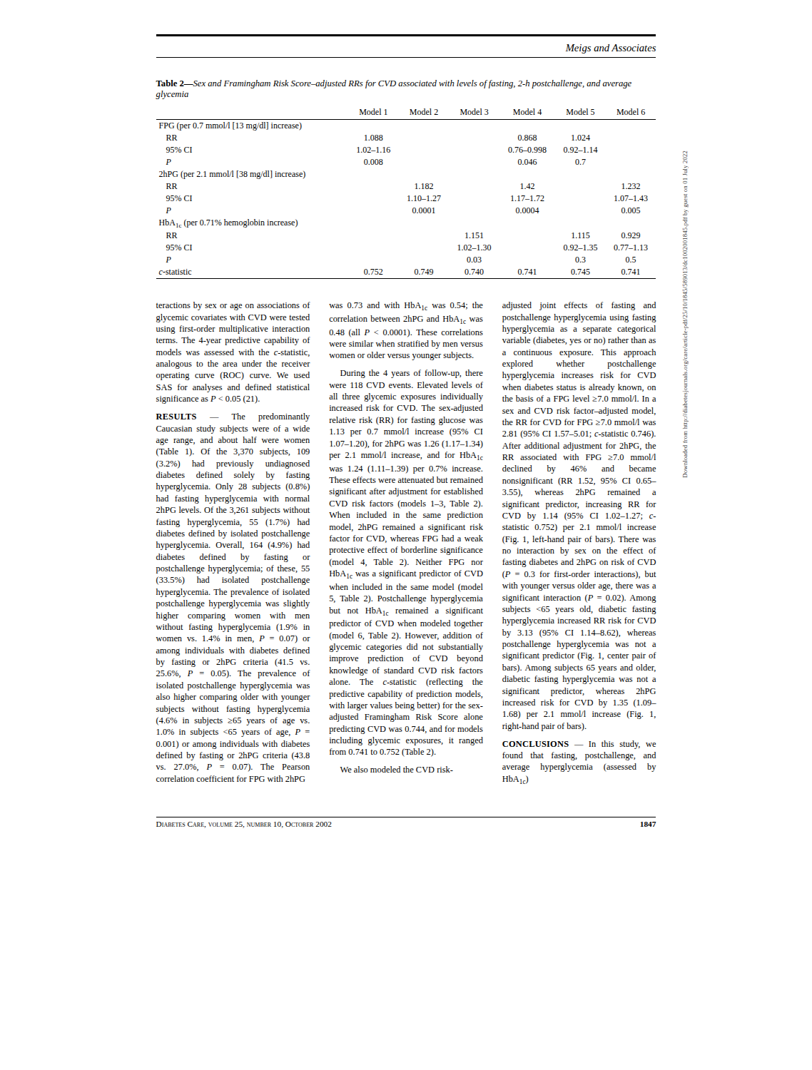Meigs and Associates
Downloaded from http://diabetesjournals.org/care/article-pdf/25/10/1845/589013/dc1002001845.pdf by guest on 01 July 2022
Table 2—Sex and Framingham Risk Score–adjusted RRs for CVD associated with levels of fasting, 2-h postchallenge, and average glycemia
| | Model 1 | Model 2 | Model 3 | Model 4 | Model 5 | Model 6 |
| --- | --- | --- | --- | --- | --- | --- |
| FPG (per 0.7 mmol/l [13 mg/dl] increase) | | | | | | |
| RR | 1.088 | | | 0.868 | 1.024 | |
| 95% CI | 1.02–1.16 | | | 0.76–0.998 | 0.92–1.14 | |
| P | 0.008 | | | 0.046 | 0.7 | |
| 2hPG (per 2.1 mmol/l [38 mg/dl] increase) | | | | | | |
| RR | | 1.182 | | 1.42 | | 1.232 |
| 95% CI | | 1.10–1.27 | | 1.17–1.72 | | 1.07–1.43 |
| P | | 0.0001 | | 0.0004 | | 0.005 |
| HbA 1c (per 0.71% hemoglobin increase) | | | | | | |
| RR | | | 1.151 | | 1.115 | 0.929 |
| 95% CI | | | 1.02–1.30 | | 0.92–1.35 | 0.77–1.13 |
| P | | | 0.03 | | 0.3 | 0.5 |
| c -statistic | 0.752 | 0.749 | 0.740 | 0.741 | 0.745 | 0.741 |
teractions by sex or age on associations of glycemic covariates with CVD were tested using first-order multiplicative interaction terms. The 4-year predictive capability of models was assessed with the c-statistic, analogous to the area under the receiver operating curve (ROC) curve. We used SAS for analyses and defined statistical significance as P < 0.05 (21).
RESULTS — The predominantly Caucasian study subjects were of a wide age range, and about half were women (Table 1). Of the 3,370 subjects, 109 (3.2%) had previously undiagnosed diabetes defined solely by fasting hyperglycemia. Only 28 subjects (0.8%) had fasting hyperglycemia with normal 2hPG levels. Of the 3,261 subjects without fasting hyperglycemia, 55 (1.7%) had diabetes defined by isolated postchallenge hyperglycemia. Overall, 164 (4.9%) had diabetes defined by fasting or postchallenge hyperglycemia; of these, 55 (33.5%) had isolated postchallenge hyperglycemia. The prevalence of isolated postchallenge hyperglycemia was slightly higher comparing women with men without fasting hyperglycemia (1.9% in women vs. 1.4% in men, P = 0.07) or among individuals with diabetes defined by fasting or 2hPG criteria (41.5 vs. 25.6%, P = 0.05). The prevalence of isolated postchallenge hyperglycemia was also higher comparing older with younger subjects without fasting hyperglycemia (4.6% in subjects ≥65 years of age vs. 1.0% in subjects <65 years of age, P = 0.001) or among individuals with diabetes defined by fasting or 2hPG criteria (43.8 vs. 27.0%, P = 0.07). The Pearson correlation coefficient for FPG with 2hPG
was 0.73 and with HbA1c was 0.54; the correlation between 2hPG and HbA1c was 0.48 (all P < 0.0001). These correlations were similar when stratified by men versus women or older versus younger subjects.
During the 4 years of follow-up, there were 118 CVD events. Elevated levels of all three glycemic exposures individually increased risk for CVD. The sex-adjusted relative risk (RR) for fasting glucose was 1.13 per 0.7 mmol/l increase (95% CI 1.07–1.20), for 2hPG was 1.26 (1.17–1.34) per 2.1 mmol/l increase, and for HbA1c was 1.24 (1.11–1.39) per 0.7% increase. These effects were attenuated but remained significant after adjustment for established CVD risk factors (models 1–3, Table 2). When included in the same prediction model, 2hPG remained a significant risk factor for CVD, whereas FPG had a weak protective effect of borderline significance (model 4, Table 2). Neither FPG nor HbA1c was a significant predictor of CVD when included in the same model (model 5, Table 2). Postchallenge hyperglycemia but not HbA1c remained a significant predictor of CVD when modeled together (model 6, Table 2). However, addition of glycemic categories did not substantially improve prediction of CVD beyond knowledge of standard CVD risk factors alone. The c-statistic (reflecting the predictive capability of prediction models, with larger values being better) for the sex-adjusted Framingham Risk Score alone predicting CVD was 0.744, and for models including glycemic exposures, it ranged from 0.741 to 0.752 (Table 2).
We also modeled the CVD risk-
adjusted joint effects of fasting and postchallenge hyperglycemia using fasting hyperglycemia as a separate categorical variable (diabetes, yes or no) rather than as a continuous exposure. This approach explored whether postchallenge hyperglycemia increases risk for CVD when diabetes status is already known, on the basis of a FPG level ≥7.0 mmol/l. In a sex and CVD risk factor–adjusted model, the RR for CVD for FPG ≥7.0 mmol/l was 2.81 (95% CI 1.57–5.01; c-statistic 0.746). After additional adjustment for 2hPG, the RR associated with FPG ≥7.0 mmol/l declined by 46% and became nonsignificant (RR 1.52, 95% CI 0.65–3.55), whereas 2hPG remained a significant predictor, increasing RR for CVD by 1.14 (95% CI 1.02–1.27; c-statistic 0.752) per 2.1 mmol/l increase (Fig. 1, left-hand pair of bars). There was no interaction by sex on the effect of fasting diabetes and 2hPG on risk of CVD (P = 0.3 for first-order interactions), but with younger versus older age, there was a significant interaction (P = 0.02). Among subjects <65 years old, diabetic fasting hyperglycemia increased RR risk for CVD by 3.13 (95% CI 1.14–8.62), whereas postchallenge hyperglycemia was not a significant predictor (Fig. 1, center pair of bars). Among subjects 65 years and older, diabetic fasting hyperglycemia was not a significant predictor, whereas 2hPG increased risk for CVD by 1.35 (1.09–1.68) per 2.1 mmol/l increase (Fig. 1, right-hand pair of bars).
CONCLUSIONS — In this study, we found that fasting, postchallenge, and average hyperglycemia (assessed by HbA1c)
Diabetes Care, volume 25, number 10, October 2002
1847